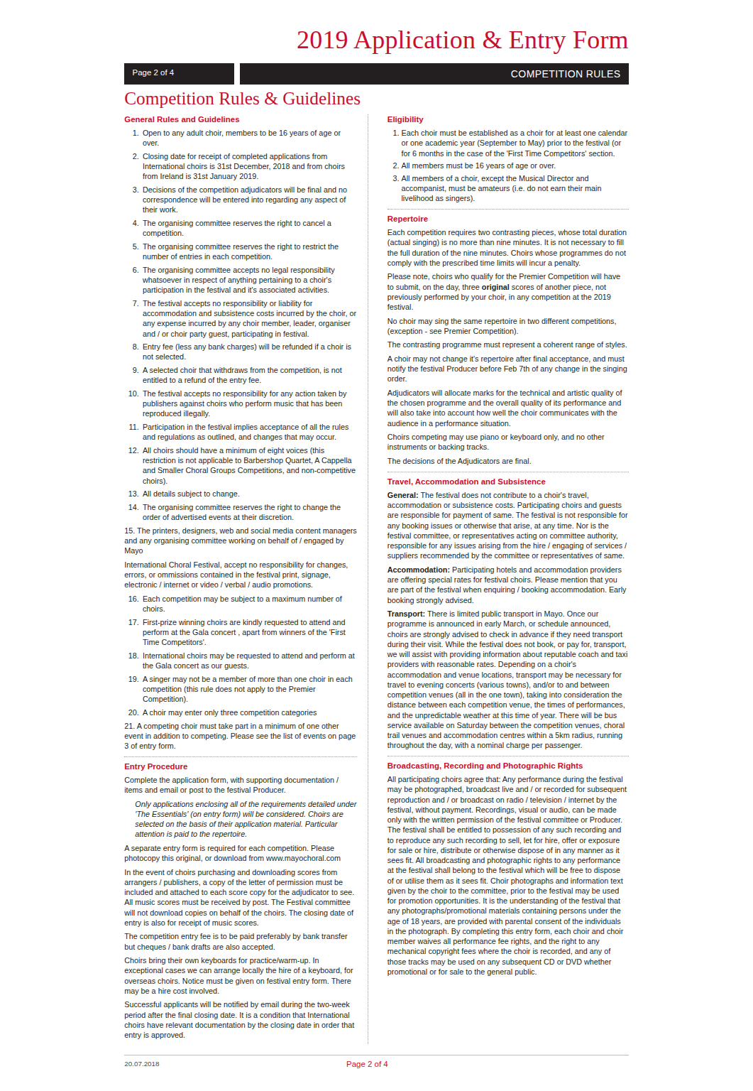2019 Application & Entry Form
Page 2 of 4
COMPETITION RULES
Competition Rules & Guidelines
General Rules and Guidelines
Open to any adult choir, members to be 16 years of age or over.
Closing date for receipt of completed applications from International choirs is 31st December, 2018 and from choirs from Ireland is 31st January 2019.
Decisions of the competition adjudicators will be final and no correspondence will be entered into regarding any aspect of their work.
The organising committee reserves the right to cancel a competition.
The organising committee reserves the right to restrict the number of entries in each competition.
The organising committee accepts no legal responsibility whatsoever in respect of anything pertaining to a choir's participation in the festival and it's associated activities.
The festival accepts no responsibility or liability for accommodation and subsistence costs incurred by the choir, or any expense incurred by any choir member, leader, organiser and / or choir party guest, participating in festival.
Entry fee (less any bank charges) will be refunded if a choir is not selected.
A selected choir that withdraws from the competition, is not entitled to a refund of the entry fee.
The festival accepts no responsibility for any action taken by publishers against choirs who perform music that has been reproduced illegally.
Participation in the festival implies acceptance of all the rules and regulations as outlined, and changes that may occur.
All choirs should have a minimum of eight voices (this restriction is not applicable to Barbershop Quartet, A Cappella and Smaller Choral Groups Competitions, and non-competitive choirs).
All details subject to change.
The organising committee reserves the right to change the order of advertised events at their discretion.
15. The printers, designers, web and social media content managers and any organising committee working on behalf of / engaged by Mayo
International Choral Festival, accept no responsibility for changes, errors, or ommissions contained in the festival print, signage, electronic / internet or video / verbal / audio promotions.
Each competition may be subject to a maximum number of choirs.
First-prize winning choirs are kindly requested to attend and perform at the Gala concert , apart from winners of the 'First Time Competitors'.
International choirs may be requested to attend and perform at the Gala concert as our guests.
A singer may not be a member of more than one choir in each competition (this rule does not apply to the Premier Competition).
A choir may enter only three competition categories
21. A competing choir must take part in a minimum of one other event in addition to competing. Please see the list of events on page 3 of entry form.
Entry Procedure
Complete the application form, with supporting documentation / items and email or post to the festival Producer.
Only applications enclosing all of the requirements detailed under 'The Essentials' (on entry form) will be considered. Choirs are selected on the basis of their application material. Particular attention is paid to the repertoire.
A separate entry form is required for each competition. Please photocopy this original, or download from www.mayochoral.com
In the event of choirs purchasing and downloading scores from arrangers / publishers, a copy of the letter of permission must be included and attached to each score copy for the adjudicator to see. All music scores must be received by post. The Festival committee will not download copies on behalf of the choirs. The closing date of entry is also for receipt of music scores.
The competition entry fee is to be paid preferably by bank transfer but cheques / bank drafts are also accepted.
Choirs bring their own keyboards for practice/warm-up. In exceptional cases we can arrange locally the hire of a keyboard, for overseas choirs. Notice must be given on festival entry form. There may be a hire cost involved.
Successful applicants will be notified by email during the two-week period after the final closing date. It is a condition that International choirs have relevant documentation by the closing date in order that entry is approved.
Eligibility
Each choir must be established as a choir for at least one calendar or one academic year (September to May) prior to the festival (or for 6 months in the case of the 'First Time Competitors' section.
All members must be 16 years of age or over.
All members of a choir, except the Musical Director and accompanist, must be amateurs (i.e. do not earn their main livelihood as singers).
Repertoire
Each competition requires two contrasting pieces, whose total duration (actual singing) is no more than nine minutes. It is not necessary to fill the full duration of the nine minutes. Choirs whose programmes do not comply with the prescribed time limits will incur a penalty.
Please note, choirs who qualify for the Premier Competition will have to submit, on the day, three original scores of another piece, not previously performed by your choir, in any competition at the 2019 festival.
No choir may sing the same repertoire in two different competitions, (exception - see Premier Competition).
The contrasting programme must represent a coherent range of styles.
A choir may not change it's repertoire after final acceptance, and must notify the festival Producer before Feb 7th of any change in the singing order.
Adjudicators will allocate marks for the technical and artistic quality of the chosen programme and the overall quality of its performance and will also take into account how well the choir communicates with the audience in a performance situation.
Choirs competing may use piano or keyboard only, and no other instruments or backing tracks.
The decisions of the Adjudicators are final.
Travel, Accommodation and Subsistence
General: The festival does not contribute to a choir's travel, accommodation or subsistence costs. Participating choirs and guests are responsible for payment of same. The festival is not responsible for any booking issues or otherwise that arise, at any time. Nor is the festival committee, or representatives acting on committee authority, responsible for any issues arising from the hire / engaging of services / suppliers recommended by the committee or representatives of same.
Accommodation: Participating hotels and accommodation providers are offering special rates for festival choirs. Please mention that you are part of the festival when enquiring / booking accommodation. Early booking strongly advised.
Transport: There is limited public transport in Mayo. Once our programme is announced in early March, or schedule announced, choirs are strongly advised to check in advance if they need transport during their visit. While the festival does not book, or pay for, transport, we will assist with providing information about reputable coach and taxi providers with reasonable rates. Depending on a choir's accommodation and venue locations, transport may be necessary for travel to evening concerts (various towns), and/or to and between competition venues (all in the one town), taking into consideration the distance between each competition venue, the times of performances, and the unpredictable weather at this time of year. There will be bus service available on Saturday between the competition venues, choral trail venues and accommodation centres within a 5km radius, running throughout the day, with a nominal charge per passenger.
Broadcasting, Recording and Photographic Rights
All participating choirs agree that: Any performance during the festival may be photographed, broadcast live and / or recorded for subsequent reproduction and / or broadcast on radio / television / internet by the festival, without payment. Recordings, visual or audio, can be made only with the written permission of the festival committee or Producer. The festival shall be entitled to possession of any such recording and to reproduce any such recording to sell, let for hire, offer or exposure for sale or hire, distribute or otherwise dispose of in any manner as it sees fit. All broadcasting and photographic rights to any performance at the festival shall belong to the festival which will be free to dispose of or utilise them as it sees fit. Choir photographs and information text given by the choir to the committee, prior to the festival may be used for promotion opportunities. It is the understanding of the festival that any photographs/promotional materials containing persons under the age of 18 years, are provided with parental consent of the individuals in the photograph. By completing this entry form, each choir and choir member waives all performance fee rights, and the right to any mechanical copyright fees where the choir is recorded, and any of those tracks may be used on any subsequent CD or DVD whether promotional or for sale to the general public.
20.07.2018
Page 2 of 4